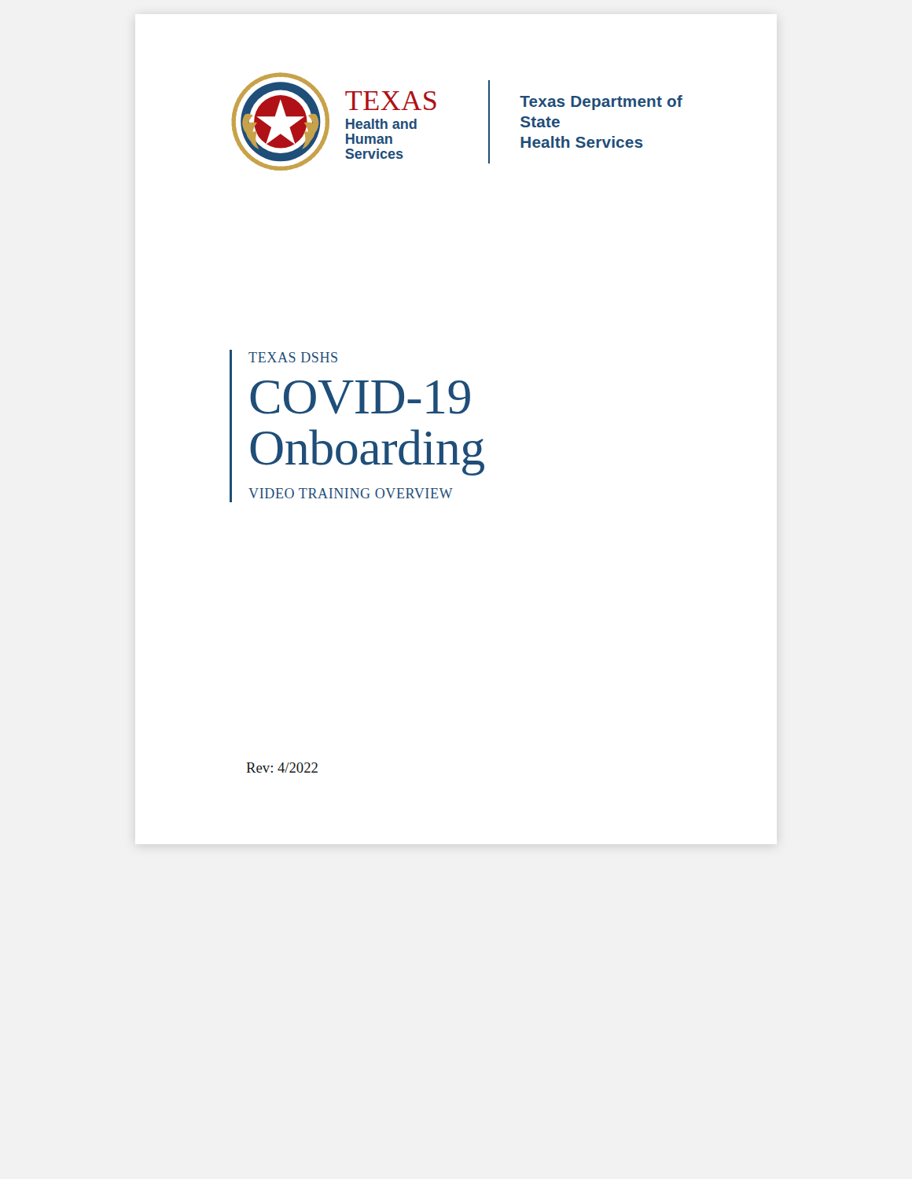TEXAS
Health and Human
Services
Texas Department of State
Health Services
Texas DSHS
COVID-19
Onboarding
Video Training Overview
Rev: 4/2022